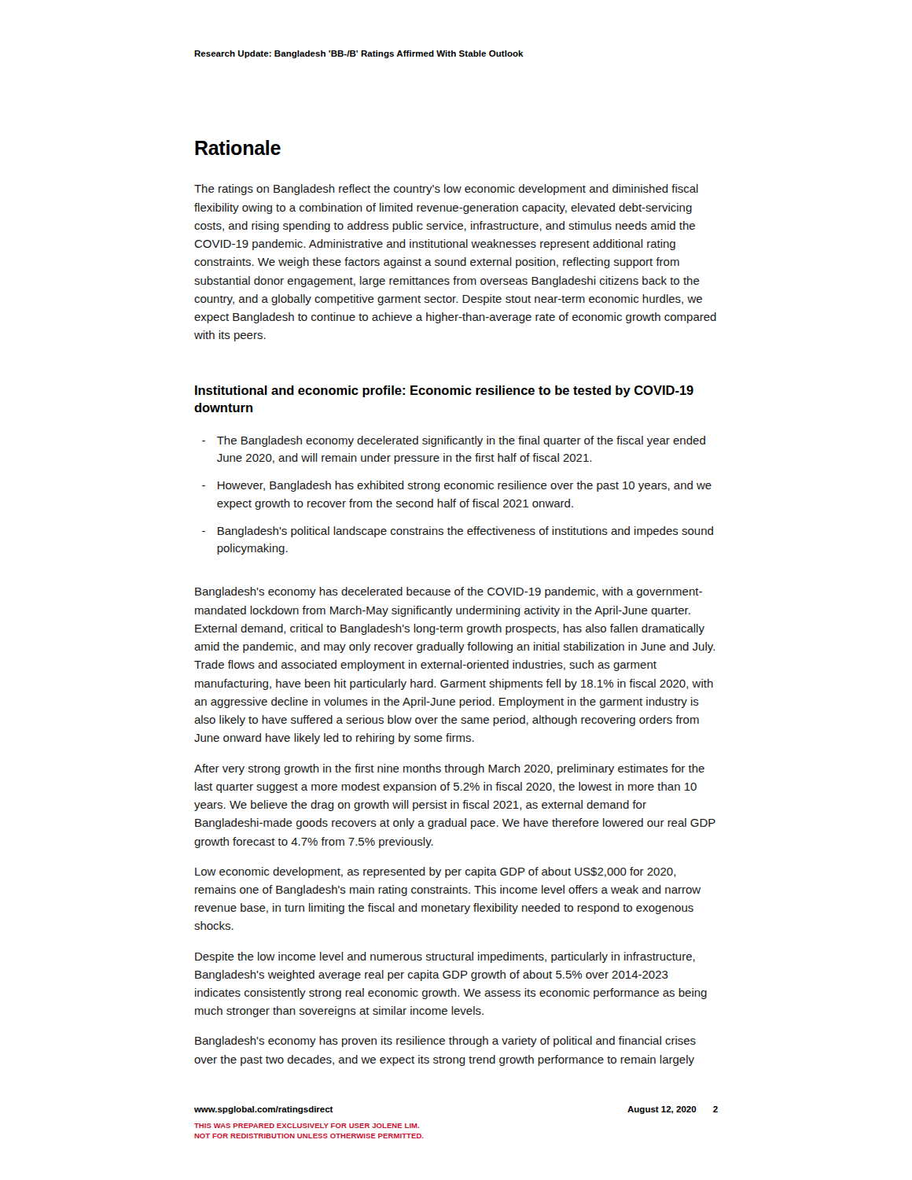Research Update: Bangladesh 'BB-/B' Ratings Affirmed With Stable Outlook
Rationale
The ratings on Bangladesh reflect the country's low economic development and diminished fiscal flexibility owing to a combination of limited revenue-generation capacity, elevated debt-servicing costs, and rising spending to address public service, infrastructure, and stimulus needs amid the COVID-19 pandemic. Administrative and institutional weaknesses represent additional rating constraints. We weigh these factors against a sound external position, reflecting support from substantial donor engagement, large remittances from overseas Bangladeshi citizens back to the country, and a globally competitive garment sector. Despite stout near-term economic hurdles, we expect Bangladesh to continue to achieve a higher-than-average rate of economic growth compared with its peers.
Institutional and economic profile: Economic resilience to be tested by COVID-19 downturn
The Bangladesh economy decelerated significantly in the final quarter of the fiscal year ended June 2020, and will remain under pressure in the first half of fiscal 2021.
However, Bangladesh has exhibited strong economic resilience over the past 10 years, and we expect growth to recover from the second half of fiscal 2021 onward.
Bangladesh's political landscape constrains the effectiveness of institutions and impedes sound policymaking.
Bangladesh's economy has decelerated because of the COVID-19 pandemic, with a government-mandated lockdown from March-May significantly undermining activity in the April-June quarter. External demand, critical to Bangladesh's long-term growth prospects, has also fallen dramatically amid the pandemic, and may only recover gradually following an initial stabilization in June and July. Trade flows and associated employment in external-oriented industries, such as garment manufacturing, have been hit particularly hard. Garment shipments fell by 18.1% in fiscal 2020, with an aggressive decline in volumes in the April-June period. Employment in the garment industry is also likely to have suffered a serious blow over the same period, although recovering orders from June onward have likely led to rehiring by some firms.
After very strong growth in the first nine months through March 2020, preliminary estimates for the last quarter suggest a more modest expansion of 5.2% in fiscal 2020, the lowest in more than 10 years. We believe the drag on growth will persist in fiscal 2021, as external demand for Bangladeshi-made goods recovers at only a gradual pace. We have therefore lowered our real GDP growth forecast to 4.7% from 7.5% previously.
Low economic development, as represented by per capita GDP of about US$2,000 for 2020, remains one of Bangladesh's main rating constraints. This income level offers a weak and narrow revenue base, in turn limiting the fiscal and monetary flexibility needed to respond to exogenous shocks.
Despite the low income level and numerous structural impediments, particularly in infrastructure, Bangladesh's weighted average real per capita GDP growth of about 5.5% over 2014-2023 indicates consistently strong real economic growth. We assess its economic performance as being much stronger than sovereigns at similar income levels.
Bangladesh's economy has proven its resilience through a variety of political and financial crises over the past two decades, and we expect its strong trend growth performance to remain largely
www.spglobal.com/ratingsdirect
THIS WAS PREPARED EXCLUSIVELY FOR USER JOLENE LIM.
NOT FOR REDISTRIBUTION UNLESS OTHERWISE PERMITTED.
August 12, 20202